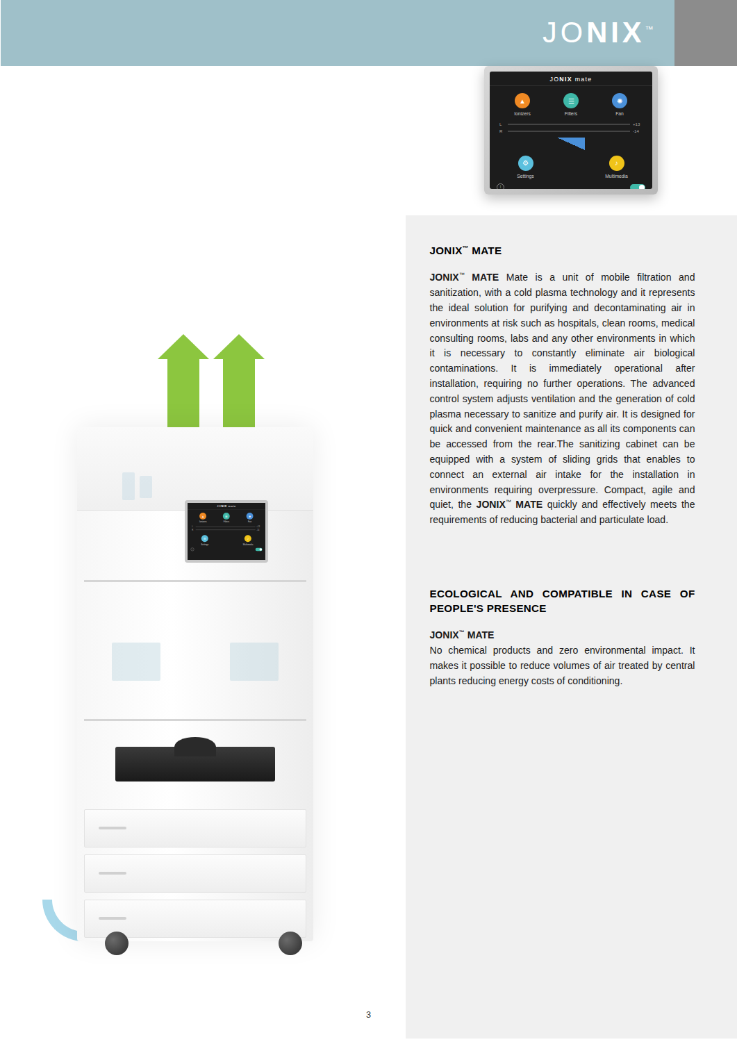JONIX™
JONIX mate
▲
Ionizers
☰
Filters
✺
Fan
L +13
R -14
⚙
Settings
♪
Multimedia
i
JONIX mate
▲
Ionizers
☰
Filters
✺
Fan
L +13
R -14
⚙
Settings
♪
Multimedia
i
JONIX™ MATE
JONIX™ MATE Mate is a unit of mobile filtration and sanitization, with a cold plasma technology and it represents the ideal solution for purifying and decontaminating air in environments at risk such as hospitals, clean rooms, medical consulting rooms, labs and any other environments in which it is necessary to constantly eliminate air biological contaminations. It is immediately operational after installation, requiring no further operations. The advanced control system adjusts ventilation and the generation of cold plasma necessary to sanitize and purify air. It is designed for quick and convenient maintenance as all its components can be accessed from the rear.The sanitizing cabinet can be equipped with a system of sliding grids that enables to connect an external air intake for the installation in environments requiring overpressure. Compact, agile and quiet, the JONIX™ MATE quickly and effectively meets the requirements of reducing bacterial and particulate load.
ECOLOGICAL AND COMPATIBLE IN CASE OF PEOPLE'S PRESENCE
JONIX™ MATE
No chemical products and zero environmental impact. It makes it possible to reduce volumes of air treated by central plants reducing energy costs of conditioning.
3